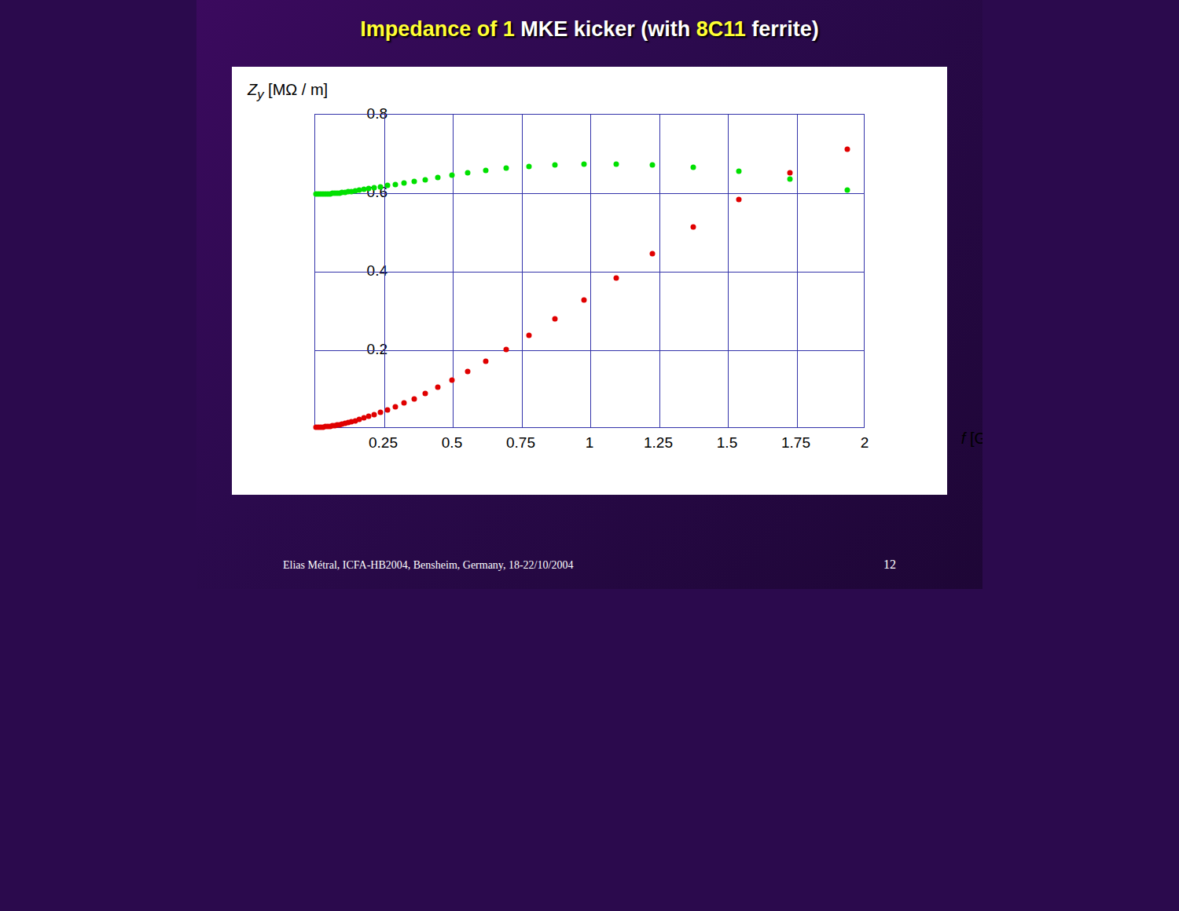Impedance of 1 MKE kicker (with 8C11 ferrite)
Zy [MΩ / m]
0.8
0.6
0.4
0.2
0.25
0.5
0.75
1
1.25
1.5
1.75
2
f [GHz]
Elias Métral, ICFA-HB2004, Bensheim, Germany, 18-22/10/2004
12